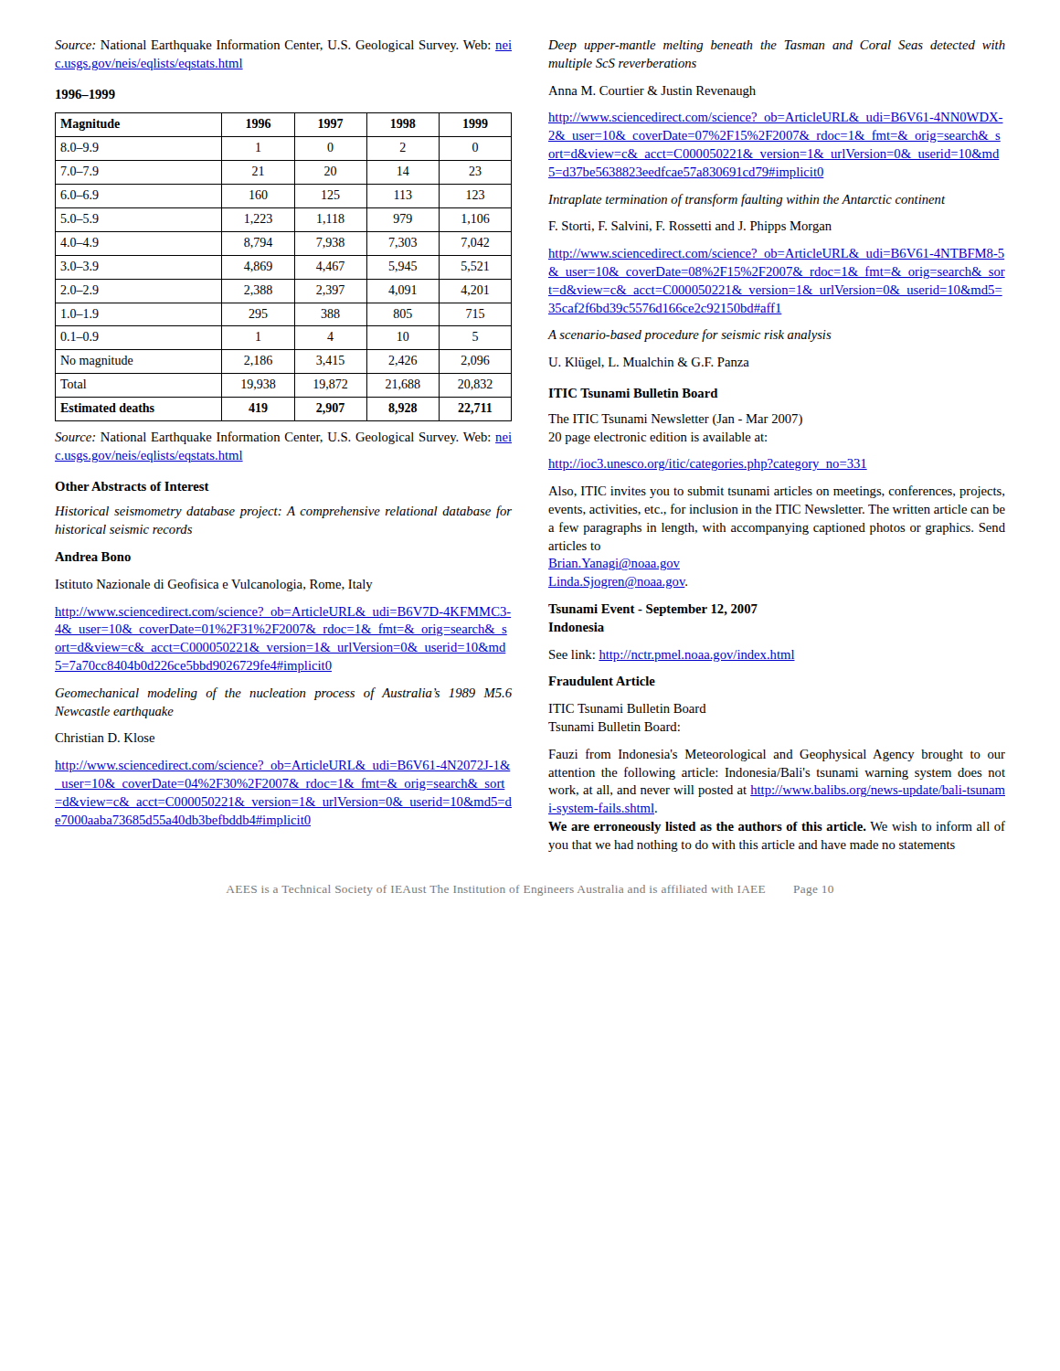Source: National Earthquake Information Center, U.S. Geological Survey. Web: neic.usgs.gov/neis/eqlists/eqstats.html
1996–1999
| Magnitude | 1996 | 1997 | 1998 | 1999 |
| --- | --- | --- | --- | --- |
| 8.0–9.9 | 1 | 0 | 2 | 0 |
| 7.0–7.9 | 21 | 20 | 14 | 23 |
| 6.0–6.9 | 160 | 125 | 113 | 123 |
| 5.0–5.9 | 1,223 | 1,118 | 979 | 1,106 |
| 4.0–4.9 | 8,794 | 7,938 | 7,303 | 7,042 |
| 3.0–3.9 | 4,869 | 4,467 | 5,945 | 5,521 |
| 2.0–2.9 | 2,388 | 2,397 | 4,091 | 4,201 |
| 1.0–1.9 | 295 | 388 | 805 | 715 |
| 0.1–0.9 | 1 | 4 | 10 | 5 |
| No magnitude | 2,186 | 3,415 | 2,426 | 2,096 |
| Total | 19,938 | 19,872 | 21,688 | 20,832 |
| Estimated deaths | 419 | 2,907 | 8,928 | 22,711 |
Source: National Earthquake Information Center, U.S. Geological Survey. Web: neic.usgs.gov/neis/eqlists/eqstats.html
Other Abstracts of Interest
Historical seismometry database project: A comprehensive relational database for historical seismic records
Andrea Bono
Istituto Nazionale di Geofisica e Vulcanologia, Rome, Italy
http://www.sciencedirect.com/science?_ob=ArticleURL&_udi=B6V7D-4KFMMC3-4&_user=10&_coverDate=01%2F31%2F2007&_rdoc=1&_fmt=&_orig=search&_sort=d&view=c&_acct=C000050221&_version=1&_urlVersion=0&_userid=10&md5=7a70cc8404b0d226ce5bbd9026729fe4#implicit0
Geomechanical modeling of the nucleation process of Australia’s 1989 M5.6 Newcastle earthquake
Christian D. Klose
http://www.sciencedirect.com/science?_ob=ArticleURL&_udi=B6V61-4N2072J-1&_user=10&_coverDate=04%2F30%2F2007&_rdoc=1&_fmt=&_orig=search&_sort=d&view=c&_acct=C000050221&_version=1&_urlVersion=0&_userid=10&md5=de7000aaba73685d55a40db3befbddb4#implicit0
Deep upper-mantle melting beneath the Tasman and Coral Seas detected with multiple ScS reverberations
Anna M. Courtier & Justin Revenaugh
http://www.sciencedirect.com/science?_ob=ArticleURL&_udi=B6V61-4NN0WDX-2&_user=10&_coverDate=07%2F15%2F2007&_rdoc=1&_fmt=&_orig=search&_sort=d&view=c&_acct=C000050221&_version=1&_urlVersion=0&_userid=10&md5=d37be5638823eedfcae57a830691cd79#implicit0
Intraplate termination of transform faulting within the Antarctic continent
F. Storti, F. Salvini, F. Rossetti and J. Phipps Morgan
http://www.sciencedirect.com/science?_ob=ArticleURL&_udi=B6V61-4NTBFM8-5&_user=10&_coverDate=08%2F15%2F2007&_rdoc=1&_fmt=&_orig=search&_sort=d&view=c&_acct=C000050221&_version=1&_urlVersion=0&_userid=10&md5=35caf2f6bd39c5576d166ce2c92150bd#aff1
A scenario-based procedure for seismic risk analysis
U. Klügel, L. Mualchin & G.F. Panza
ITIC Tsunami Bulletin Board
The ITIC Tsunami Newsletter (Jan - Mar 2007)
20 page electronic edition is available at:
http://ioc3.unesco.org/itic/categories.php?category_no=331
Also, ITIC invites you to submit tsunami articles on meetings, conferences, projects, events, activities, etc., for inclusion in the ITIC Newsletter. The written article can be a few paragraphs in length, with accompanying captioned photos or graphics. Send articles to
Brian.Yanagi@noaa.gov
Linda.Sjogren@noaa.gov.
Tsunami Event - September 12, 2007
Indonesia
See link: http://nctr.pmel.noaa.gov/index.html
Fraudulent Article
ITIC Tsunami Bulletin Board
Tsunami Bulletin Board:
Fauzi from Indonesia's Meteorological and Geophysical Agency brought to our attention the following article: Indonesia/Bali's tsunami warning system does not work, at all, and never will posted at http://www.balibs.org/news-update/bali-tsunami-system-fails.shtml.
We are erroneously listed as the authors of this article. We wish to inform all of you that we had nothing to do with this article and have made no statements
AEES is a Technical Society of IEAust The Institution of Engineers Australia and is affiliated with IAEEPage 10